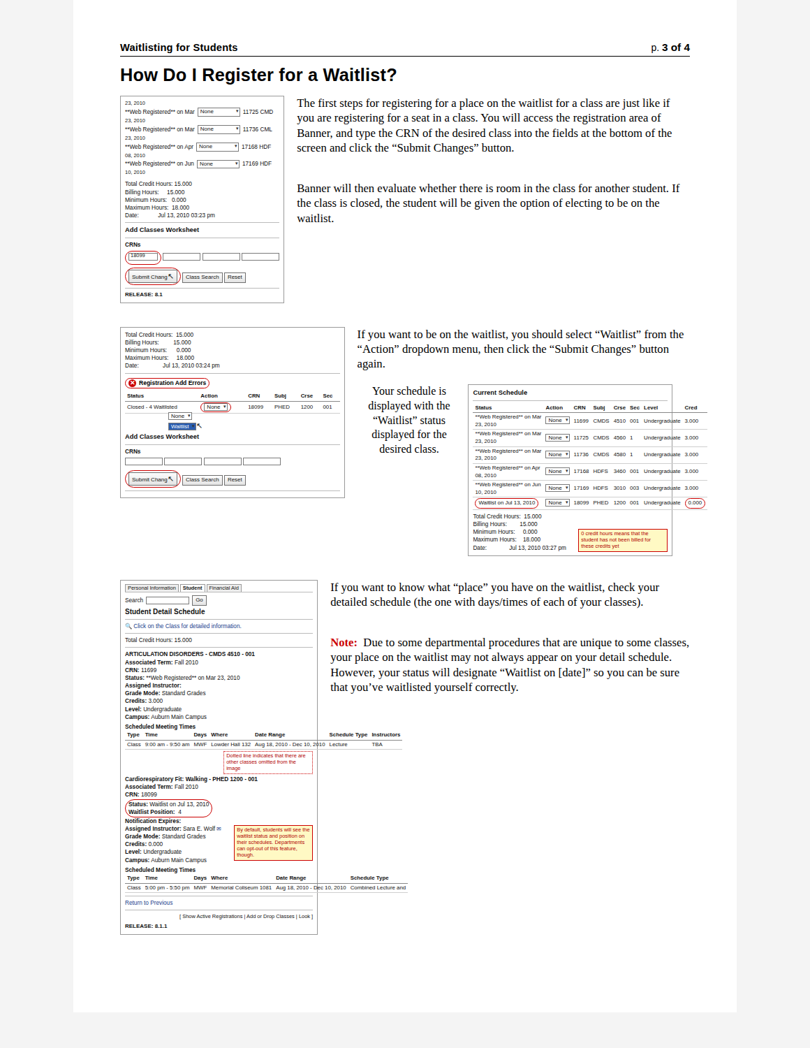Waitlisting for Students
p. 3 of 4
How Do I Register for a Waitlist?
23, 2010
**Web Registered** on Mar None 11725 CMD
23, 2010
**Web Registered** on Mar None 11736 CML
23, 2010
**Web Registered** on Apr None 17168 HDF
08, 2010
**Web Registered** on Jun None 17169 HDF
10, 2010
Total Credit Hours: 15.000
Billing Hours: 15.000
Minimum Hours: 0.000
Maximum Hours: 18.000
Date: Jul 13, 2010 03:23 pm
Add Classes Worksheet
CRNs
18099
Submit Chang↖ Class Search Reset
RELEASE: 8.1
The first steps for registering for a place on the waitlist for a class are just like if you are registering for a seat in a class. You will access the registration area of Banner, and type the CRN of the desired class into the fields at the bottom of the screen and click the “Submit Changes” button.
Banner will then evaluate whether there is room in the class for another student. If the class is closed, the student will be given the option of electing to be on the waitlist.
Total Credit Hours: 15.000
Billing Hours: 15.000
Minimum Hours: 0.000
Maximum Hours: 18.000
Date: Jul 13, 2010 03:24 pm
✕ Registration Add Errors
| Status | Action | CRN | Subj | Crse | Sec |
| --- | --- | --- | --- | --- | --- |
| Closed - 4 Waitlisted | None | 18099 | PHED | 1200 | 001 |
None
Waitlist↖
Add Classes Worksheet
CRNs
Submit Chang↖ Class Search Reset
If you want to be on the waitlist, you should select “Waitlist” from the “Action” dropdown menu, then click the “Submit Changes” button again.
Your schedule is displayed with the “Waitlist” status displayed for the desired class.
Current Schedule
| Status | Action | CRN | Subj | Crse | Sec | Level | Cred |
| --- | --- | --- | --- | --- | --- | --- | --- |
| **Web Registered** on Mar 23, 2010 | None | 11699 | CMDS | 4510 | 001 | Undergraduate | 3.000 |
| **Web Registered** on Mar 23, 2010 | None | 11725 | CMDS | 4560 | 1 | Undergraduate | 3.000 |
| **Web Registered** on Mar 23, 2010 | None | 11736 | CMDS | 4580 | 1 | Undergraduate | 3.000 |
| **Web Registered** on Apr 08, 2010 | None | 17168 | HDFS | 3460 | 001 | Undergraduate | 3.000 |
| **Web Registered** on Jun 10, 2010 | None | 17169 | HDFS | 3010 | 003 | Undergraduate | 3.000 |
| Waitlist on Jul 13, 2010 | None | 18099 | PHED | 1200 | 001 | Undergraduate | 0.000 |
Total Credit Hours: 15.000
Billing Hours: 15.000
Minimum Hours: 0.000
Maximum Hours: 18.000
Date: Jul 13, 2010 03:27 pm
0 credit hours means that the student has not been billed for these credits yet
Personal Information Student Financial Aid
Search Go
Student Detail Schedule
🔍 Click on the Class for detailed information.
Total Credit Hours: 15.000
ARTICULATION DISORDERS - CMDS 4510 - 001
Associated Term: Fall 2010
CRN: 11699
Status: **Web Registered** on Mar 23, 2010
Assigned Instructor:
Grade Mode: Standard Grades
Credits: 3.000
Level: Undergraduate
Campus: Auburn Main Campus
Scheduled Meeting Times
| Type | Time | Days | Where | Date Range | Schedule Type | Instructors |
| --- | --- | --- | --- | --- | --- | --- |
| Class | 9:00 am - 9:50 am | MWF | Lowder Hall 132 | Aug 18, 2010 - Dec 10, 2010 | Lecture | TBA |
Dotted line indicates that there are other classes omitted from the image
Cardiorespiratory Fit: Walking - PHED 1200 - 001
Associated Term: Fall 2010
CRN: 18099
Status: Waitlist on Jul 13, 2010
Waitlist Position: 4
Notification Expires:
Assigned Instructor: Sara E. Wolf ✉
Grade Mode: Standard Grades
Credits: 0.000
Level: Undergraduate
Campus: Auburn Main Campus
By default, students will see the waitlist status and position on their schedules. Departments can opt-out of this feature, though.
Scheduled Meeting Times
| Type | Time | Days | Where | Date Range | Schedule Type |
| --- | --- | --- | --- | --- | --- |
| Class | 5:00 pm - 5:50 pm | MWF | Memorial Coliseum 1081 | Aug 18, 2010 - Dec 10, 2010 | Combined Lecture and |
Return to Previous
[ Show Active Registrations | Add or Drop Classes | Look ]
RELEASE: 8.1.1
If you want to know what “place” you have on the waitlist, check your detailed schedule (the one with days/times of each of your classes).
Note: Due to some departmental procedures that are unique to some classes, your place on the waitlist may not always appear on your detail schedule. However, your status will designate “Waitlist on [date]” so you can be sure that you’ve waitlisted yourself correctly.